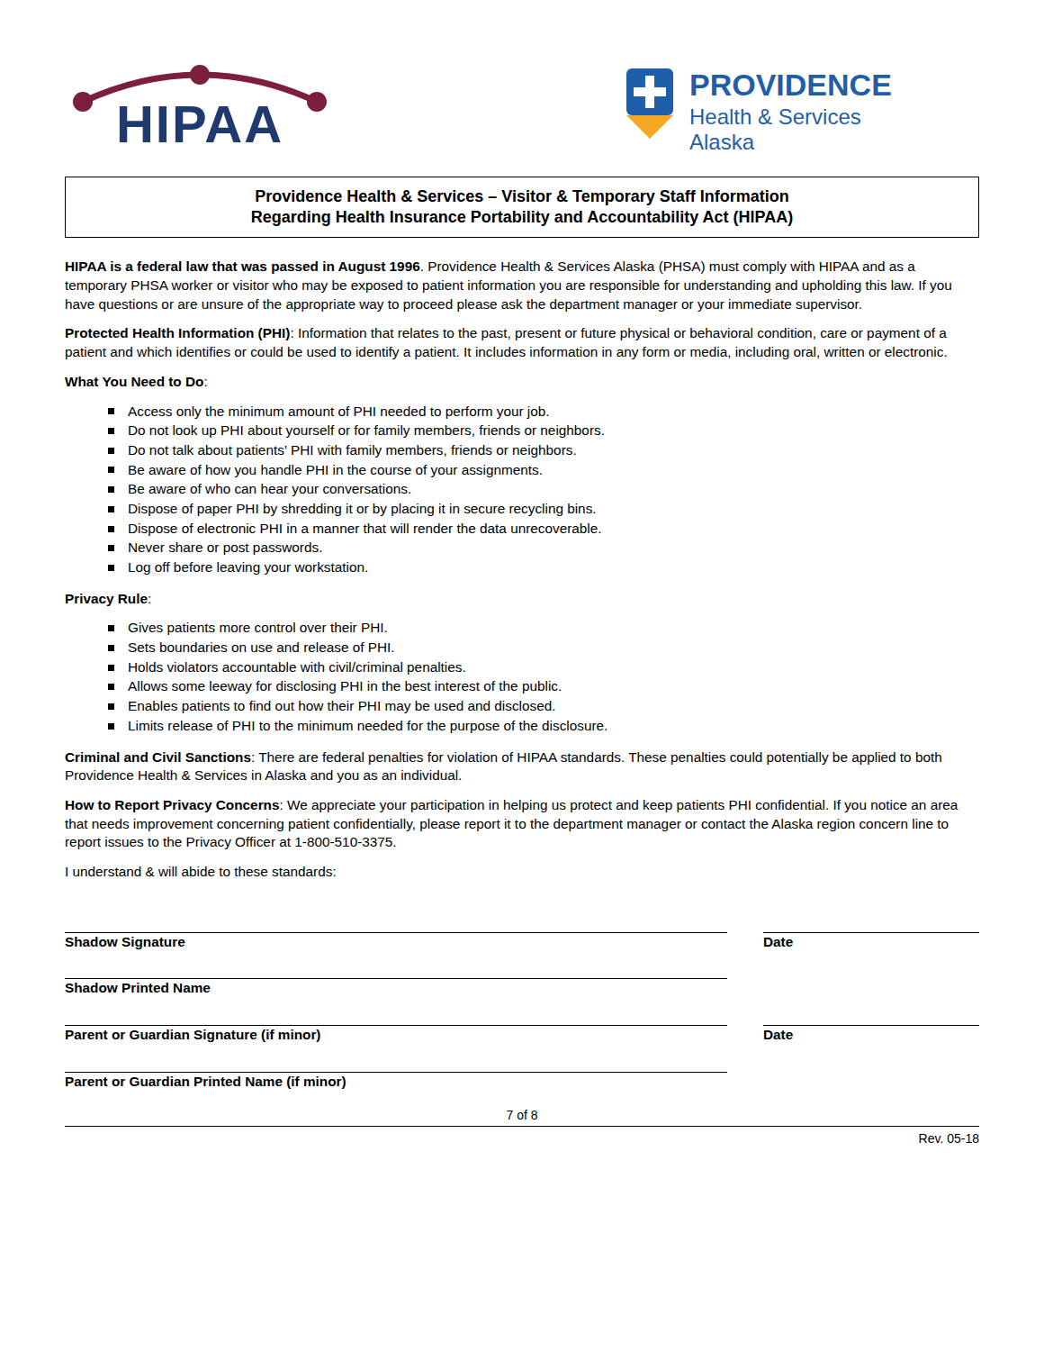HIPAA
PROVIDENCE Health & Services Alaska
Providence Health & Services – Visitor & Temporary Staff Information
Regarding Health Insurance Portability and Accountability Act (HIPAA)
HIPAA is a federal law that was passed in August 1996. Providence Health & Services Alaska (PHSA) must comply with HIPAA and as a temporary PHSA worker or visitor who may be exposed to patient information you are responsible for understanding and upholding this law. If you have questions or are unsure of the appropriate way to proceed please ask the department manager or your immediate supervisor.
Protected Health Information (PHI): Information that relates to the past, present or future physical or behavioral condition, care or payment of a patient and which identifies or could be used to identify a patient. It includes information in any form or media, including oral, written or electronic.
What You Need to Do:
Access only the minimum amount of PHI needed to perform your job.
Do not look up PHI about yourself or for family members, friends or neighbors.
Do not talk about patients’ PHI with family members, friends or neighbors.
Be aware of how you handle PHI in the course of your assignments.
Be aware of who can hear your conversations.
Dispose of paper PHI by shredding it or by placing it in secure recycling bins.
Dispose of electronic PHI in a manner that will render the data unrecoverable.
Never share or post passwords.
Log off before leaving your workstation.
Privacy Rule:
Gives patients more control over their PHI.
Sets boundaries on use and release of PHI.
Holds violators accountable with civil/criminal penalties.
Allows some leeway for disclosing PHI in the best interest of the public.
Enables patients to find out how their PHI may be used and disclosed.
Limits release of PHI to the minimum needed for the purpose of the disclosure.
Criminal and Civil Sanctions: There are federal penalties for violation of HIPAA standards. These penalties could potentially be applied to both Providence Health & Services in Alaska and you as an individual.
How to Report Privacy Concerns: We appreciate your participation in helping us protect and keep patients PHI confidential. If you notice an area that needs improvement concerning patient confidentially, please report it to the department manager or contact the Alaska region concern line to report issues to the Privacy Officer at 1-800-510-3375.
I understand & will abide to these standards:
| Shadow Signature | | Date |
| Shadow Printed Name | | |
| Parent or Guardian Signature (if minor) | | Date |
| Parent or Guardian Printed Name (if minor) | | |
7 of 8
Rev. 05-18